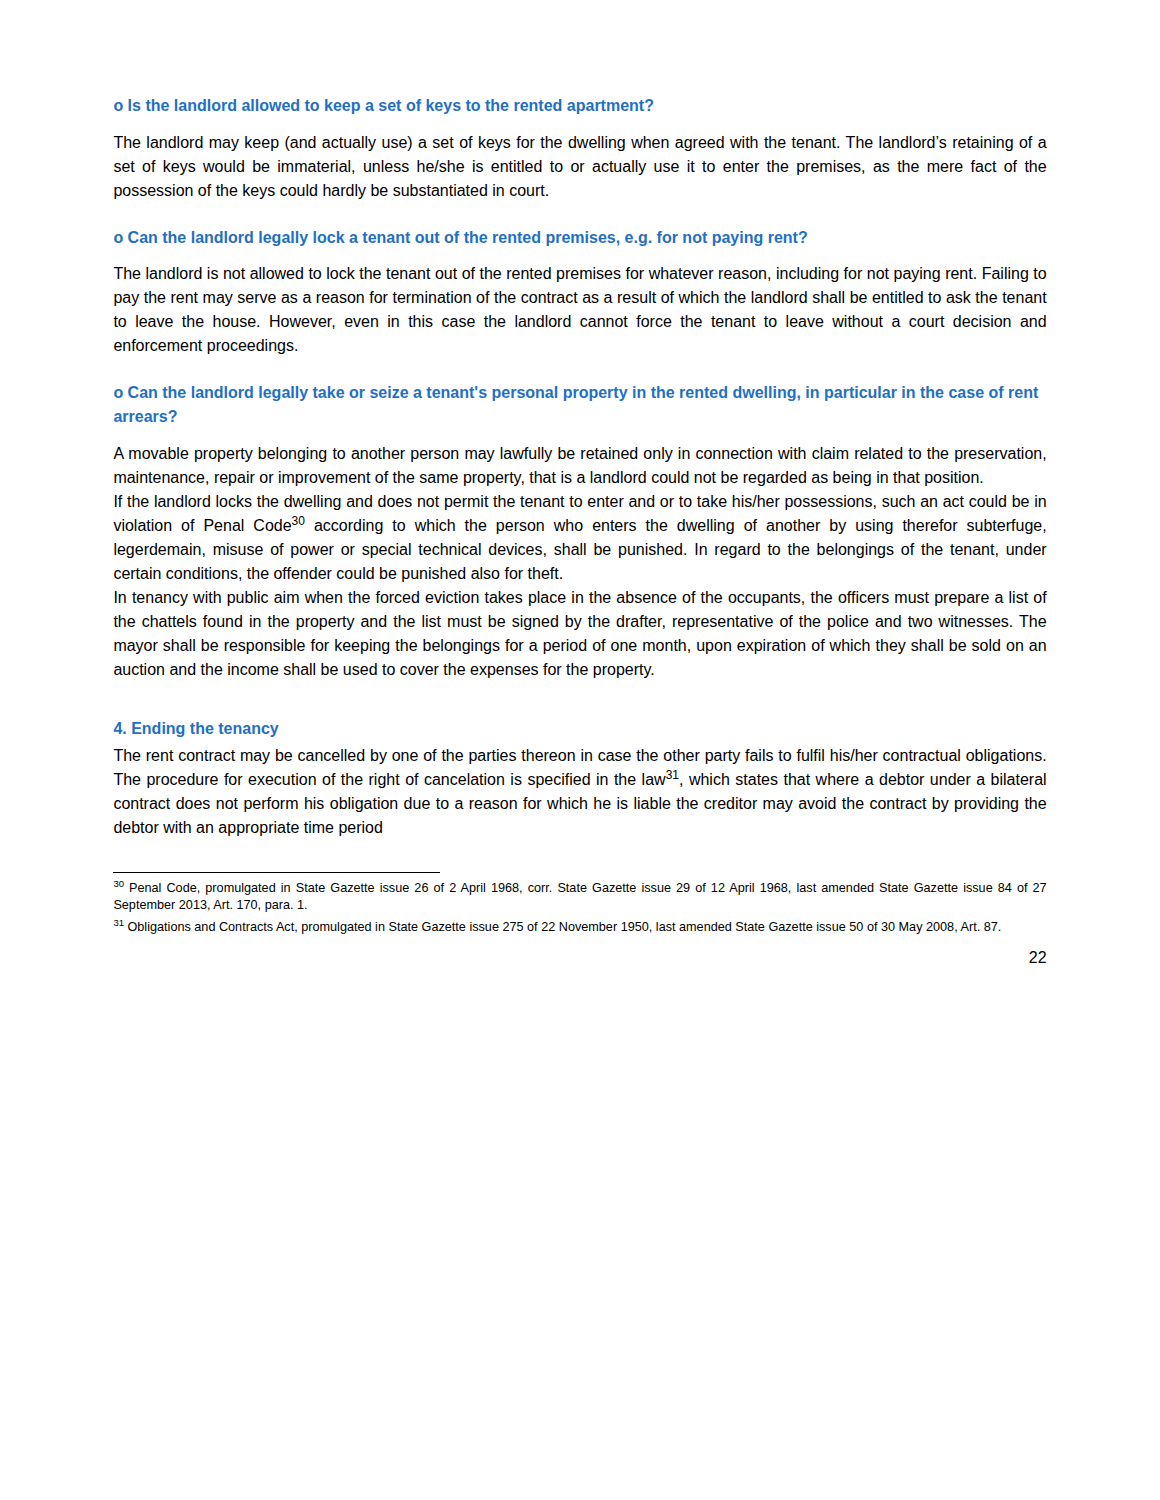o Is the landlord allowed to keep a set of keys to the rented apartment?
The landlord may keep (and actually use) a set of keys for the dwelling when agreed with the tenant. The landlord’s retaining of a set of keys would be immaterial, unless he/she is entitled to or actually use it to enter the premises, as the mere fact of the possession of the keys could hardly be substantiated in court.
o Can the landlord legally lock a tenant out of the rented premises, e.g. for not paying rent?
The landlord is not allowed to lock the tenant out of the rented premises for whatever reason, including for not paying rent. Failing to pay the rent may serve as a reason for termination of the contract as a result of which the landlord shall be entitled to ask the tenant to leave the house. However, even in this case the landlord cannot force the tenant to leave without a court decision and enforcement proceedings.
o Can the landlord legally take or seize a tenant's personal property in the rented dwelling, in particular in the case of rent arrears?
A movable property belonging to another person may lawfully be retained only in connection with claim related to the preservation, maintenance, repair or improvement of the same property, that is a landlord could not be regarded as being in that position.
If the landlord locks the dwelling and does not permit the tenant to enter and or to take his/her possessions, such an act could be in violation of Penal Code30 according to which the person who enters the dwelling of another by using therefor subterfuge, legerdemain, misuse of power or special technical devices, shall be punished. In regard to the belongings of the tenant, under certain conditions, the offender could be punished also for theft.
In tenancy with public aim when the forced eviction takes place in the absence of the occupants, the officers must prepare a list of the chattels found in the property and the list must be signed by the drafter, representative of the police and two witnesses. The mayor shall be responsible for keeping the belongings for a period of one month, upon expiration of which they shall be sold on an auction and the income shall be used to cover the expenses for the property.
4. Ending the tenancy
The rent contract may be cancelled by one of the parties thereon in case the other party fails to fulfil his/her contractual obligations. The procedure for execution of the right of cancelation is specified in the law31, which states that where a debtor under a bilateral contract does not perform his obligation due to a reason for which he is liable the creditor may avoid the contract by providing the debtor with an appropriate time period
30 Penal Code, promulgated in State Gazette issue 26 of 2 April 1968, corr. State Gazette issue 29 of 12 April 1968, last amended State Gazette issue 84 of 27 September 2013, Art. 170, para. 1.
31 Obligations and Contracts Act, promulgated in State Gazette issue 275 of 22 November 1950, last amended State Gazette issue 50 of 30 May 2008, Art. 87.
22